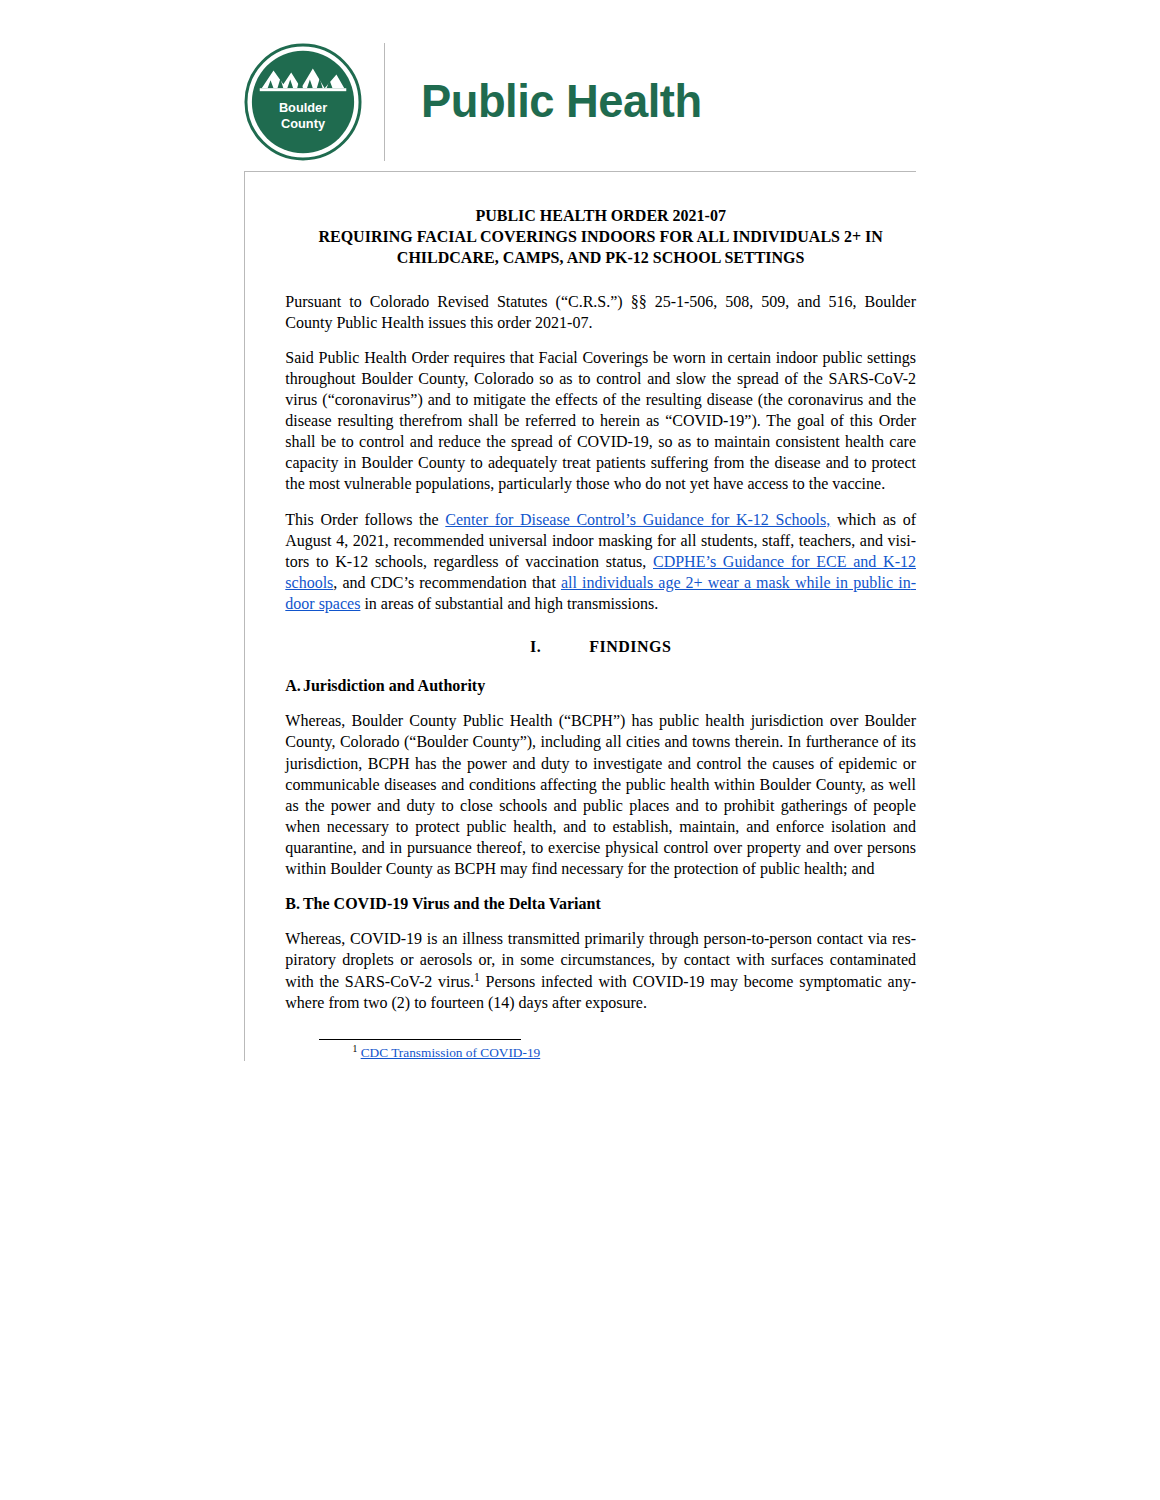Boulder County
Public Health
PUBLIC HEALTH ORDER 2021-07
REQUIRING FACIAL COVERINGS INDOORS FOR ALL INDIVIDUALS 2+ IN
CHILDCARE, CAMPS, AND PK-12 SCHOOL SETTINGS
Pursuant to Colorado Revised Statutes (“C.R.S.”) §§ 25-1-506, 508, 509, and 516, Boulder County Public Health issues this order 2021-07.
Said Public Health Order requires that Facial Coverings be worn in certain indoor public settings throughout Boulder County, Colorado so as to control and slow the spread of the SARS-CoV-2 virus (“coronavirus”) and to mitigate the effects of the resulting disease (the coronavirus and the disease resulting therefrom shall be referred to herein as “COVID-19”). The goal of this Order shall be to control and reduce the spread of COVID-19, so as to maintain consistent health care capacity in Boulder County to adequately treat patients suffering from the disease and to protect the most vulnerable populations, particularly those who do not yet have access to the vaccine.
This Order follows the Center for Disease Control’s Guidance for K-12 Schools, which as of August 4, 2021, recommended universal indoor masking for all students, staff, teachers, and visitors to K-12 schools, regardless of vaccination status, CDPHE’s Guidance for ECE and K-12 schools, and CDC’s recommendation that all individuals age 2+ wear a mask while in public indoor spaces in areas of substantial and high transmissions.
I. FINDINGS
A. Jurisdiction and Authority
Whereas, Boulder County Public Health (“BCPH”) has public health jurisdiction over Boulder County, Colorado (“Boulder County”), including all cities and towns therein. In furtherance of its jurisdiction, BCPH has the power and duty to investigate and control the causes of epidemic or communicable diseases and conditions affecting the public health within Boulder County, as well as the power and duty to close schools and public places and to prohibit gatherings of people when necessary to protect public health, and to establish, maintain, and enforce isolation and quarantine, and in pursuance thereof, to exercise physical control over property and over persons within Boulder County as BCPH may find necessary for the protection of public health; and
B. The COVID-19 Virus and the Delta Variant
Whereas, COVID-19 is an illness transmitted primarily through person-to-person contact via respiratory droplets or aerosols or, in some circumstances, by contact with surfaces contaminated with the SARS-CoV-2 virus.1 Persons infected with COVID-19 may become symptomatic anywhere from two (2) to fourteen (14) days after exposure.
1 CDC Transmission of COVID-19